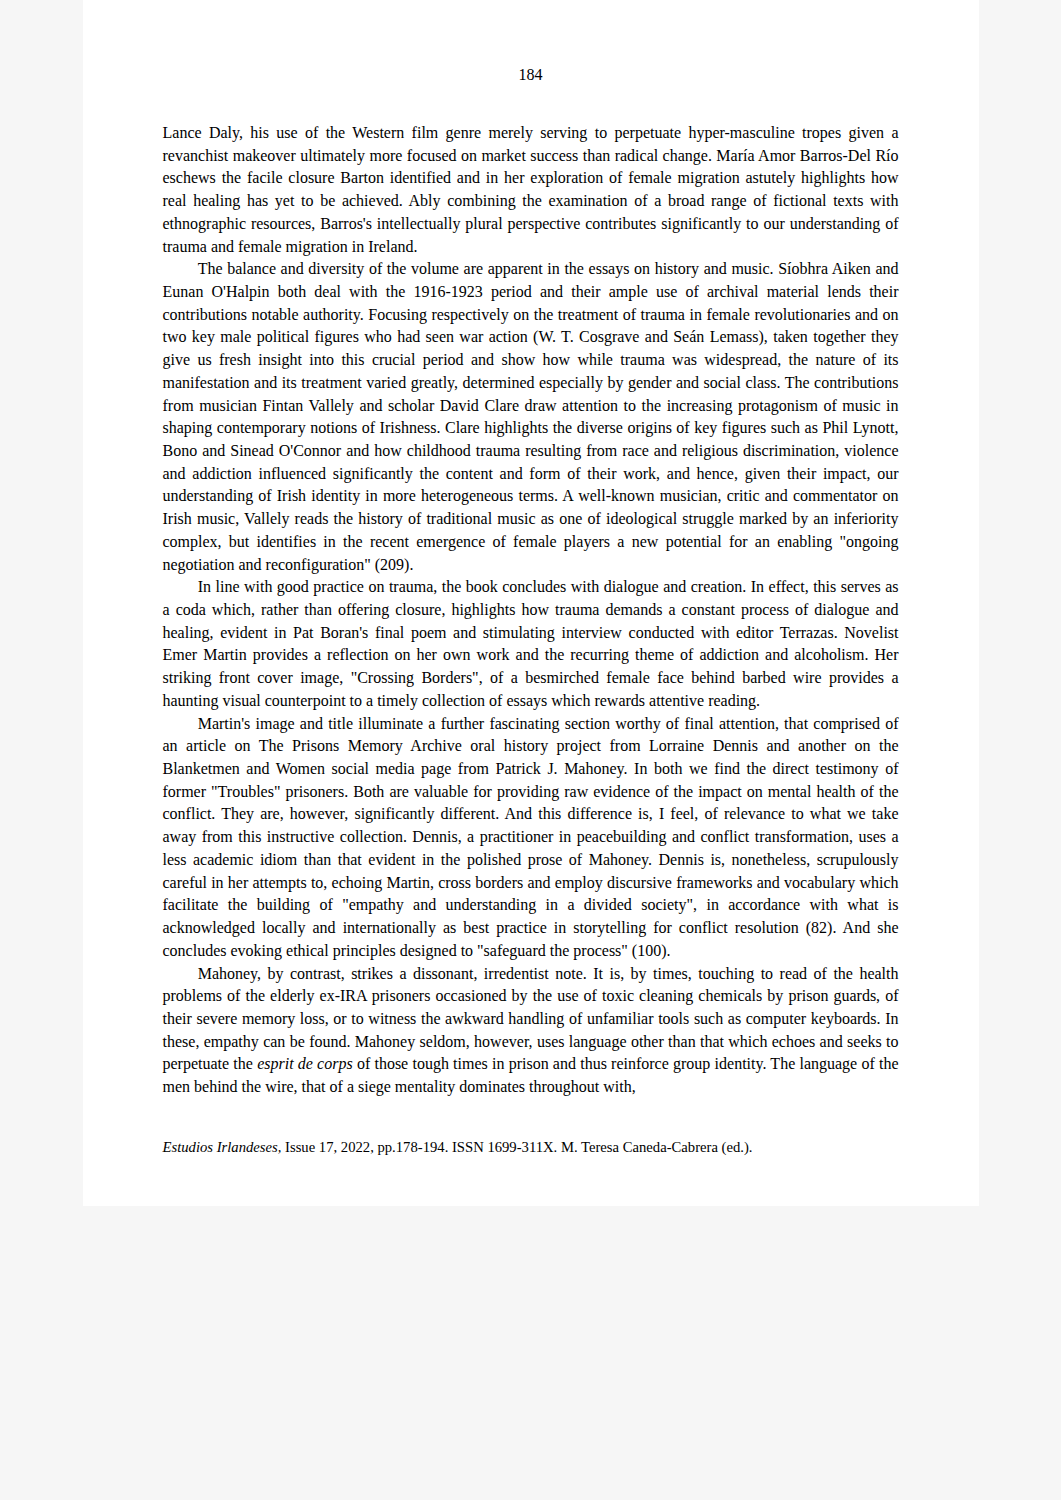184
Lance Daly, his use of the Western film genre merely serving to perpetuate hyper-masculine tropes given a revanchist makeover ultimately more focused on market success than radical change. María Amor Barros-Del Río eschews the facile closure Barton identified and in her exploration of female migration astutely highlights how real healing has yet to be achieved. Ably combining the examination of a broad range of fictional texts with ethnographic resources, Barros's intellectually plural perspective contributes significantly to our understanding of trauma and female migration in Ireland.
The balance and diversity of the volume are apparent in the essays on history and music. Síobhra Aiken and Eunan O'Halpin both deal with the 1916-1923 period and their ample use of archival material lends their contributions notable authority. Focusing respectively on the treatment of trauma in female revolutionaries and on two key male political figures who had seen war action (W. T. Cosgrave and Seán Lemass), taken together they give us fresh insight into this crucial period and show how while trauma was widespread, the nature of its manifestation and its treatment varied greatly, determined especially by gender and social class. The contributions from musician Fintan Vallely and scholar David Clare draw attention to the increasing protagonism of music in shaping contemporary notions of Irishness. Clare highlights the diverse origins of key figures such as Phil Lynott, Bono and Sinead O'Connor and how childhood trauma resulting from race and religious discrimination, violence and addiction influenced significantly the content and form of their work, and hence, given their impact, our understanding of Irish identity in more heterogeneous terms. A well-known musician, critic and commentator on Irish music, Vallely reads the history of traditional music as one of ideological struggle marked by an inferiority complex, but identifies in the recent emergence of female players a new potential for an enabling "ongoing negotiation and reconfiguration" (209).
In line with good practice on trauma, the book concludes with dialogue and creation. In effect, this serves as a coda which, rather than offering closure, highlights how trauma demands a constant process of dialogue and healing, evident in Pat Boran's final poem and stimulating interview conducted with editor Terrazas. Novelist Emer Martin provides a reflection on her own work and the recurring theme of addiction and alcoholism. Her striking front cover image, "Crossing Borders", of a besmirched female face behind barbed wire provides a haunting visual counterpoint to a timely collection of essays which rewards attentive reading.
Martin's image and title illuminate a further fascinating section worthy of final attention, that comprised of an article on The Prisons Memory Archive oral history project from Lorraine Dennis and another on the Blanketmen and Women social media page from Patrick J. Mahoney. In both we find the direct testimony of former "Troubles" prisoners. Both are valuable for providing raw evidence of the impact on mental health of the conflict. They are, however, significantly different. And this difference is, I feel, of relevance to what we take away from this instructive collection. Dennis, a practitioner in peacebuilding and conflict transformation, uses a less academic idiom than that evident in the polished prose of Mahoney. Dennis is, nonetheless, scrupulously careful in her attempts to, echoing Martin, cross borders and employ discursive frameworks and vocabulary which facilitate the building of "empathy and understanding in a divided society", in accordance with what is acknowledged locally and internationally as best practice in storytelling for conflict resolution (82). And she concludes evoking ethical principles designed to "safeguard the process" (100).
Mahoney, by contrast, strikes a dissonant, irredentist note. It is, by times, touching to read of the health problems of the elderly ex-IRA prisoners occasioned by the use of toxic cleaning chemicals by prison guards, of their severe memory loss, or to witness the awkward handling of unfamiliar tools such as computer keyboards. In these, empathy can be found. Mahoney seldom, however, uses language other than that which echoes and seeks to perpetuate the esprit de corps of those tough times in prison and thus reinforce group identity. The language of the men behind the wire, that of a siege mentality dominates throughout with,
Estudios Irlandeses, Issue 17, 2022, pp.178-194. ISSN 1699-311X. M. Teresa Caneda-Cabrera (ed.).